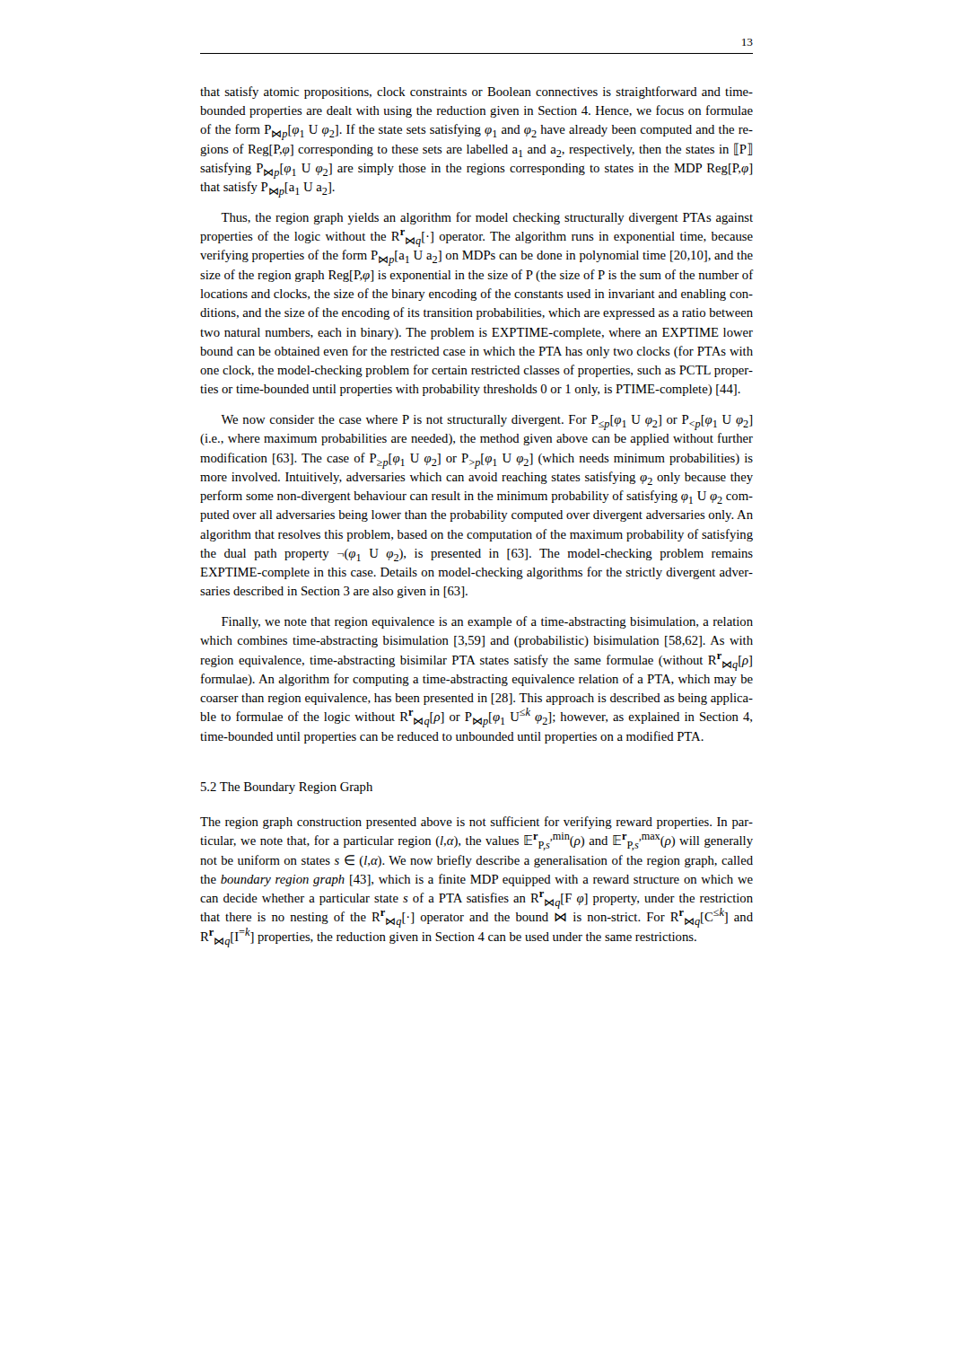13
that satisfy atomic propositions, clock constraints or Boolean connectives is straightforward and time-bounded properties are dealt with using the reduction given in Section 4. Hence, we focus on formulae of the form P⋈p[φ1 U φ2]. If the state sets satisfying φ1 and φ2 have already been computed and the regions of Reg[P,φ] corresponding to these sets are labelled a1 and a2, respectively, then the states in ⟦P⟧ satisfying P⋈p[φ1 U φ2] are simply those in the regions corresponding to states in the MDP Reg[P,φ] that satisfy P⋈p[a1 U a2].
Thus, the region graph yields an algorithm for model checking structurally divergent PTAs against properties of the logic without the Rr⋈q[·] operator. The algorithm runs in exponential time, because verifying properties of the form P⋈p[a1 U a2] on MDPs can be done in polynomial time [20,10], and the size of the region graph Reg[P,φ] is exponential in the size of P (the size of P is the sum of the number of locations and clocks, the size of the binary encoding of the constants used in invariant and enabling conditions, and the size of the encoding of its transition probabilities, which are expressed as a ratio between two natural numbers, each in binary). The problem is EXPTIME-complete, where an EXPTIME lower bound can be obtained even for the restricted case in which the PTA has only two clocks (for PTAs with one clock, the model-checking problem for certain restricted classes of properties, such as PCTL properties or time-bounded until properties with probability thresholds 0 or 1 only, is PTIME-complete) [44].
We now consider the case where P is not structurally divergent. For P≤p[φ1 U φ2] or P<p[φ1 U φ2] (i.e., where maximum probabilities are needed), the method given above can be applied without further modification [63]. The case of P≥p[φ1 U φ2] or P>p[φ1 U φ2] (which needs minimum probabilities) is more involved. Intuitively, adversaries which can avoid reaching states satisfying φ2 only because they perform some non-divergent behaviour can result in the minimum probability of satisfying φ1 U φ2 computed over all adversaries being lower than the probability computed over divergent adversaries only. An algorithm that resolves this problem, based on the computation of the maximum probability of satisfying the dual path property ¬(φ1 U φ2), is presented in [63]. The model-checking problem remains EXPTIME-complete in this case. Details on model-checking algorithms for the strictly divergent adversaries described in Section 3 are also given in [63].
Finally, we note that region equivalence is an example of a time-abstracting bisimulation, a relation which combines time-abstracting bisimulation [3,59] and (probabilistic) bisimulation [58,62]. As with region equivalence, time-abstracting bisimilar PTA states satisfy the same formulae (without Rr⋈q[ρ] formulae). An algorithm for computing a time-abstracting equivalence relation of a PTA, which may be coarser than region equivalence, has been presented in [28]. This approach is described as being applicable to formulae of the logic without Rr⋈q[ρ] or P⋈p[φ1 U≤k φ2]; however, as explained in Section 4, time-bounded until properties can be reduced to unbounded until properties on a modified PTA.
5.2 The Boundary Region Graph
The region graph construction presented above is not sufficient for verifying reward properties. In particular, we note that, for a particular region (l,α), the values 𝔼rP,s,min(ρ) and 𝔼rP,s,max(ρ) will generally not be uniform on states s ∈ (l,α). We now briefly describe a generalisation of the region graph, called the boundary region graph [43], which is a finite MDP equipped with a reward structure on which we can decide whether a particular state s of a PTA satisfies an Rr⋈q[F φ] property, under the restriction that there is no nesting of the Rr⋈q[·] operator and the bound ⋈ is non-strict. For Rr⋈q[C≤k] and Rr⋈q[I=k] properties, the reduction given in Section 4 can be used under the same restrictions.